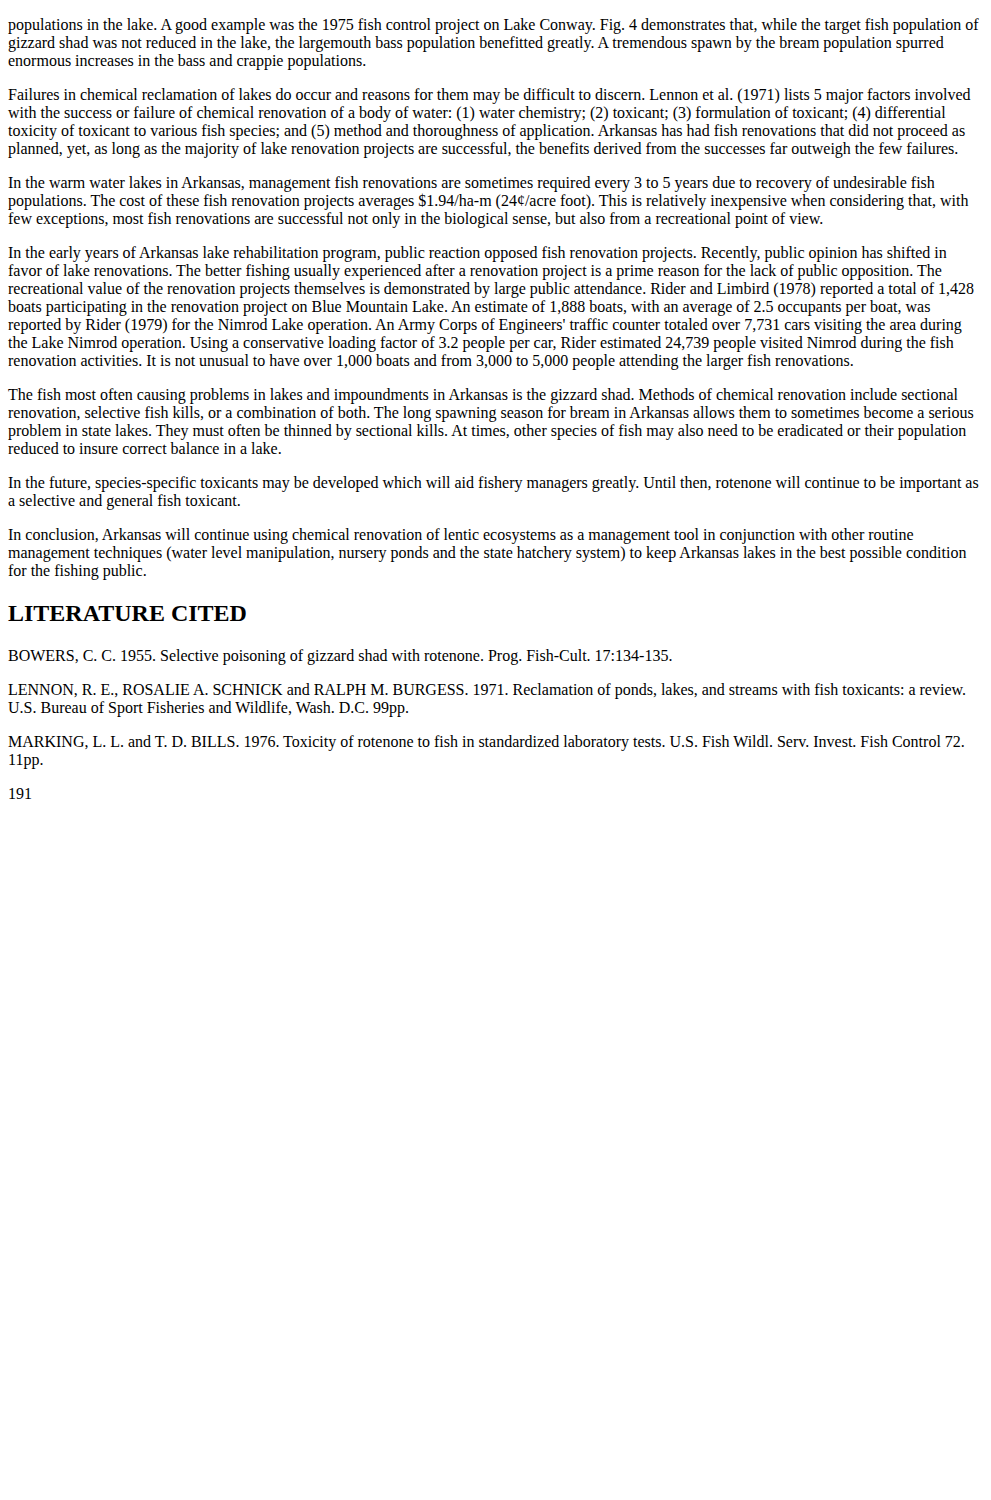populations in the lake. A good example was the 1975 fish control project on Lake Conway. Fig. 4 demonstrates that, while the target fish population of gizzard shad was not reduced in the lake, the largemouth bass population benefitted greatly. A tremendous spawn by the bream population spurred enormous increases in the bass and crappie populations.
Failures in chemical reclamation of lakes do occur and reasons for them may be difficult to discern. Lennon et al. (1971) lists 5 major factors involved with the success or failure of chemical renovation of a body of water: (1) water chemistry; (2) toxicant; (3) formulation of toxicant; (4) differential toxicity of toxicant to various fish species; and (5) method and thoroughness of application. Arkansas has had fish renovations that did not proceed as planned, yet, as long as the majority of lake renovation projects are successful, the benefits derived from the successes far outweigh the few failures.
In the warm water lakes in Arkansas, management fish renovations are sometimes required every 3 to 5 years due to recovery of undesirable fish populations. The cost of these fish renovation projects averages $1.94/ha-m (24¢/acre foot). This is relatively inexpensive when considering that, with few exceptions, most fish renovations are successful not only in the biological sense, but also from a recreational point of view.
In the early years of Arkansas lake rehabilitation program, public reaction opposed fish renovation projects. Recently, public opinion has shifted in favor of lake renovations. The better fishing usually experienced after a renovation project is a prime reason for the lack of public opposition. The recreational value of the renovation projects themselves is demonstrated by large public attendance. Rider and Limbird (1978) reported a total of 1,428 boats participating in the renovation project on Blue Mountain Lake. An estimate of 1,888 boats, with an average of 2.5 occupants per boat, was reported by Rider (1979) for the Nimrod Lake operation. An Army Corps of Engineers' traffic counter totaled over 7,731 cars visiting the area during the Lake Nimrod operation. Using a conservative loading factor of 3.2 people per car, Rider estimated 24,739 people visited Nimrod during the fish renovation activities. It is not unusual to have over 1,000 boats and from 3,000 to 5,000 people attending the larger fish renovations.
The fish most often causing problems in lakes and impoundments in Arkansas is the gizzard shad. Methods of chemical renovation include sectional renovation, selective fish kills, or a combination of both. The long spawning season for bream in Arkansas allows them to sometimes become a serious problem in state lakes. They must often be thinned by sectional kills. At times, other species of fish may also need to be eradicated or their population reduced to insure correct balance in a lake.
In the future, species-specific toxicants may be developed which will aid fishery managers greatly. Until then, rotenone will continue to be important as a selective and general fish toxicant.
In conclusion, Arkansas will continue using chemical renovation of lentic ecosystems as a management tool in conjunction with other routine management techniques (water level manipulation, nursery ponds and the state hatchery system) to keep Arkansas lakes in the best possible condition for the fishing public.
LITERATURE CITED
BOWERS, C. C. 1955. Selective poisoning of gizzard shad with rotenone. Prog. Fish-Cult. 17:134-135.
LENNON, R. E., ROSALIE A. SCHNICK and RALPH M. BURGESS. 1971. Reclamation of ponds, lakes, and streams with fish toxicants: a review. U.S. Bureau of Sport Fisheries and Wildlife, Wash. D.C. 99pp.
MARKING, L. L. and T. D. BILLS. 1976. Toxicity of rotenone to fish in standardized laboratory tests. U.S. Fish Wildl. Serv. Invest. Fish Control 72. 11pp.
191